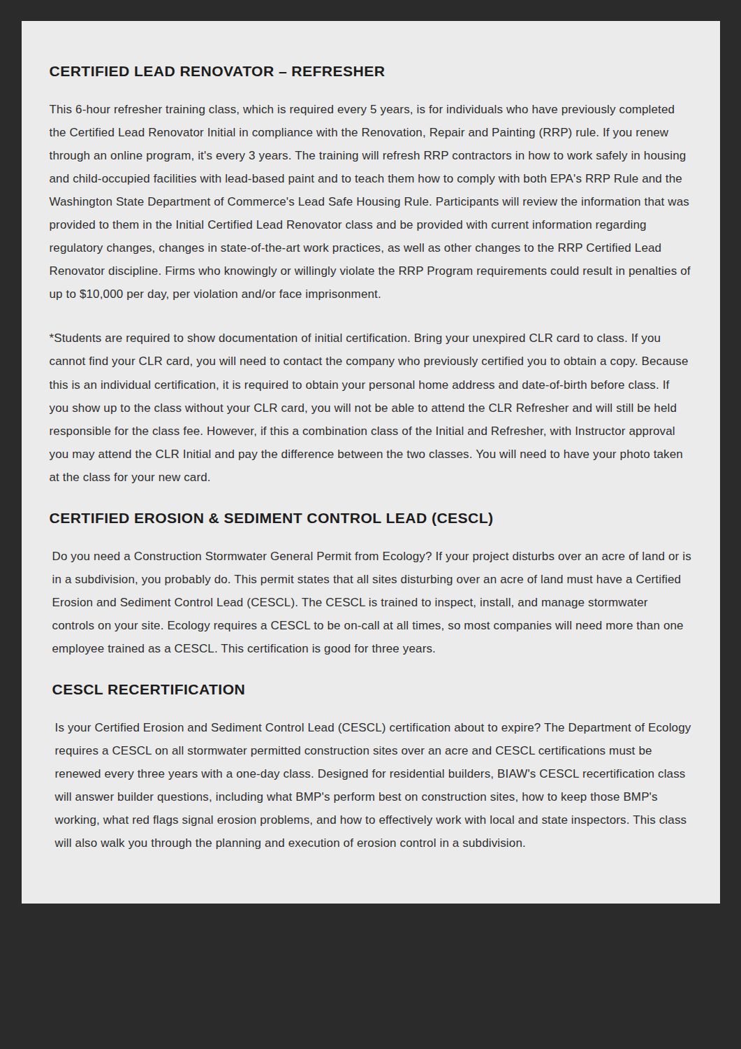Certified Lead Renovator – Refresher
This 6-hour refresher training class, which is required every 5 years, is for individuals who have previously completed the Certified Lead Renovator Initial in compliance with the Renovation, Repair and Painting (RRP) rule. If you renew through an online program, it's every 3 years. The training will refresh RRP contractors in how to work safely in housing and child-occupied facilities with lead-based paint and to teach them how to comply with both EPA's RRP Rule and the Washington State Department of Commerce's Lead Safe Housing Rule. Participants will review the information that was provided to them in the Initial Certified Lead Renovator class and be provided with current information regarding regulatory changes, changes in state-of-the-art work practices, as well as other changes to the RRP Certified Lead Renovator discipline. Firms who knowingly or willingly violate the RRP Program requirements could result in penalties of up to $10,000 per day, per violation and/or face imprisonment.
*Students are required to show documentation of initial certification. Bring your unexpired CLR card to class. If you cannot find your CLR card, you will need to contact the company who previously certified you to obtain a copy. Because this is an individual certification, it is required to obtain your personal home address and date-of-birth before class. If you show up to the class without your CLR card, you will not be able to attend the CLR Refresher and will still be held responsible for the class fee. However, if this a combination class of the Initial and Refresher, with Instructor approval you may attend the CLR Initial and pay the difference between the two classes. You will need to have your photo taken at the class for your new card.
Certified Erosion & Sediment Control Lead (CESCL)
Do you need a Construction Stormwater General Permit from Ecology? If your project disturbs over an acre of land or is in a subdivision, you probably do. This permit states that all sites disturbing over an acre of land must have a Certified Erosion and Sediment Control Lead (CESCL). The CESCL is trained to inspect, install, and manage stormwater controls on your site. Ecology requires a CESCL to be on-call at all times, so most companies will need more than one employee trained as a CESCL. This certification is good for three years.
CESCL Recertification
Is your Certified Erosion and Sediment Control Lead (CESCL) certification about to expire? The Department of Ecology requires a CESCL on all stormwater permitted construction sites over an acre and CESCL certifications must be renewed every three years with a one-day class. Designed for residential builders, BIAW's CESCL recertification class will answer builder questions, including what BMP's perform best on construction sites, how to keep those BMP's working, what red flags signal erosion problems, and how to effectively work with local and state inspectors. This class will also walk you through the planning and execution of erosion control in a subdivision.